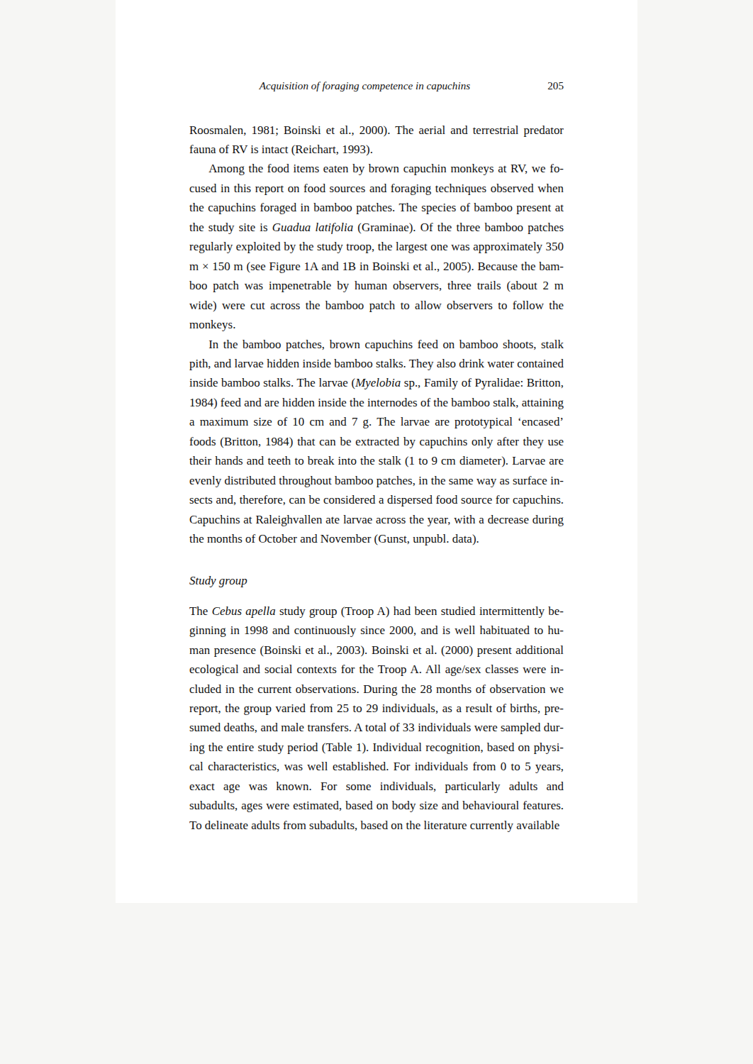Acquisition of foraging competence in capuchins 205
Roosmalen, 1981; Boinski et al., 2000). The aerial and terrestrial predator fauna of RV is intact (Reichart, 1993).
Among the food items eaten by brown capuchin monkeys at RV, we focused in this report on food sources and foraging techniques observed when the capuchins foraged in bamboo patches. The species of bamboo present at the study site is Guadua latifolia (Graminae). Of the three bamboo patches regularly exploited by the study troop, the largest one was approximately 350 m × 150 m (see Figure 1A and 1B in Boinski et al., 2005). Because the bamboo patch was impenetrable by human observers, three trails (about 2 m wide) were cut across the bamboo patch to allow observers to follow the monkeys.
In the bamboo patches, brown capuchins feed on bamboo shoots, stalk pith, and larvae hidden inside bamboo stalks. They also drink water contained inside bamboo stalks. The larvae (Myelobia sp., Family of Pyralidae: Britton, 1984) feed and are hidden inside the internodes of the bamboo stalk, attaining a maximum size of 10 cm and 7 g. The larvae are prototypical ‘encased’ foods (Britton, 1984) that can be extracted by capuchins only after they use their hands and teeth to break into the stalk (1 to 9 cm diameter). Larvae are evenly distributed throughout bamboo patches, in the same way as surface insects and, therefore, can be considered a dispersed food source for capuchins. Capuchins at Raleighvallen ate larvae across the year, with a decrease during the months of October and November (Gunst, unpubl. data).
Study group
The Cebus apella study group (Troop A) had been studied intermittently beginning in 1998 and continuously since 2000, and is well habituated to human presence (Boinski et al., 2003). Boinski et al. (2000) present additional ecological and social contexts for the Troop A. All age/sex classes were included in the current observations. During the 28 months of observation we report, the group varied from 25 to 29 individuals, as a result of births, presumed deaths, and male transfers. A total of 33 individuals were sampled during the entire study period (Table 1). Individual recognition, based on physical characteristics, was well established. For individuals from 0 to 5 years, exact age was known. For some individuals, particularly adults and subadults, ages were estimated, based on body size and behavioural features. To delineate adults from subadults, based on the literature currently available